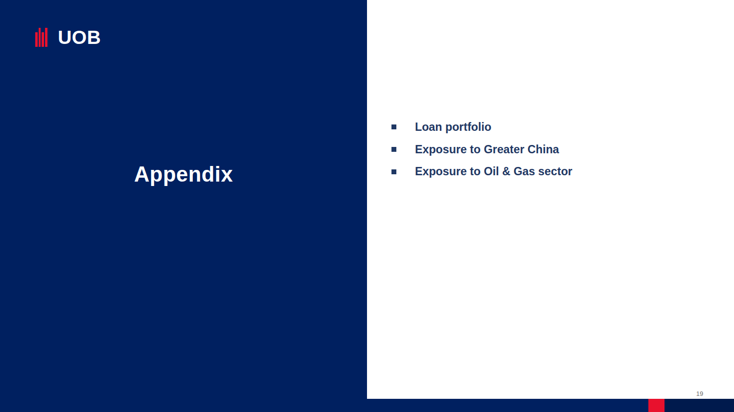UOB
Appendix
Loan portfolio
Exposure to Greater China
Exposure to Oil & Gas sector
19